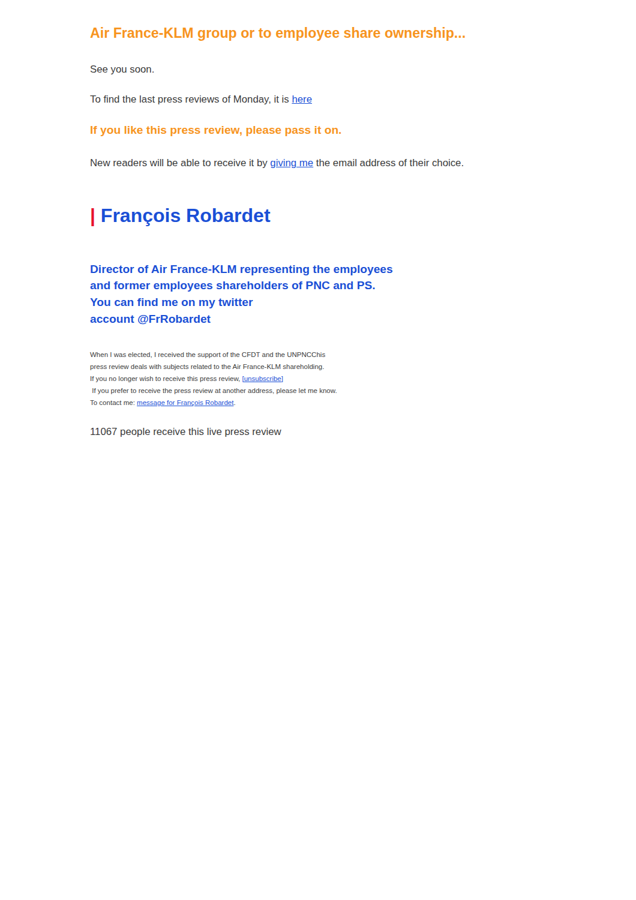Air France-KLM group or to employee share ownership...
See you soon.
To find the last press reviews of Monday, it is here
If you like this press review, please pass it on.
New readers will be able to receive it by giving me the email address of their choice.
| François Robardet
Director of Air France-KLM representing the employees
and former employees shareholders of PNC and PS.
You can find me on my twitter
account @FrRobardet
When I was elected, I received the support of the CFDT and the UNPNCChis
press review deals with subjects related to the Air France-KLM shareholding.
If you no longer wish to receive this press review, [unsubscribe]
If you prefer to receive the press review at another address, please let me know.
To contact me: message for François Robardet.
11067 people receive this live press review